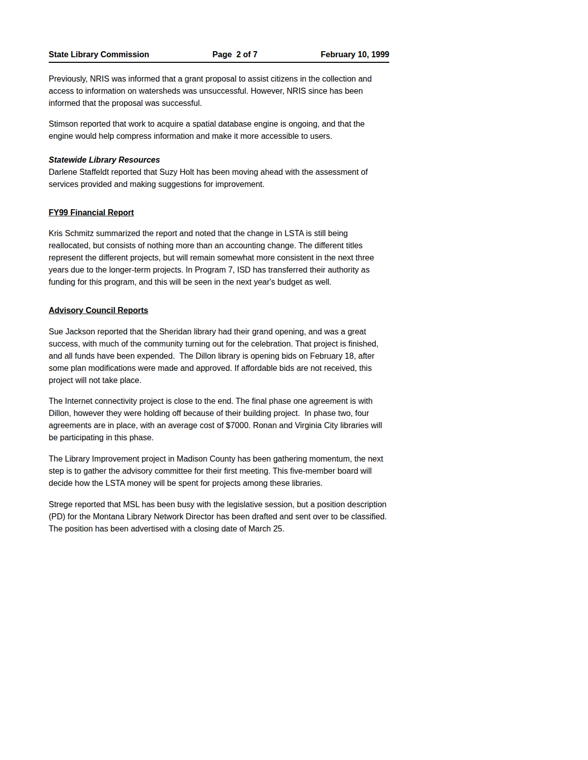State Library Commission Page 2 of 7 February 10, 1999
Previously, NRIS was informed that a grant proposal to assist citizens in the collection and access to information on watersheds was unsuccessful. However, NRIS since has been informed that the proposal was successful.
Stimson reported that work to acquire a spatial database engine is ongoing, and that the engine would help compress information and make it more accessible to users.
Statewide Library Resources
Darlene Staffeldt reported that Suzy Holt has been moving ahead with the assessment of services provided and making suggestions for improvement.
FY99 Financial Report
Kris Schmitz summarized the report and noted that the change in LSTA is still being reallocated, but consists of nothing more than an accounting change. The different titles represent the different projects, but will remain somewhat more consistent in the next three years due to the longer-term projects. In Program 7, ISD has transferred their authority as funding for this program, and this will be seen in the next year's budget as well.
Advisory Council Reports
Sue Jackson reported that the Sheridan library had their grand opening, and was a great success, with much of the community turning out for the celebration. That project is finished, and all funds have been expended. The Dillon library is opening bids on February 18, after some plan modifications were made and approved. If affordable bids are not received, this project will not take place.
The Internet connectivity project is close to the end. The final phase one agreement is with Dillon, however they were holding off because of their building project. In phase two, four agreements are in place, with an average cost of $7000. Ronan and Virginia City libraries will be participating in this phase.
The Library Improvement project in Madison County has been gathering momentum, the next step is to gather the advisory committee for their first meeting. This five-member board will decide how the LSTA money will be spent for projects among these libraries.
Strege reported that MSL has been busy with the legislative session, but a position description (PD) for the Montana Library Network Director has been drafted and sent over to be classified. The position has been advertised with a closing date of March 25.